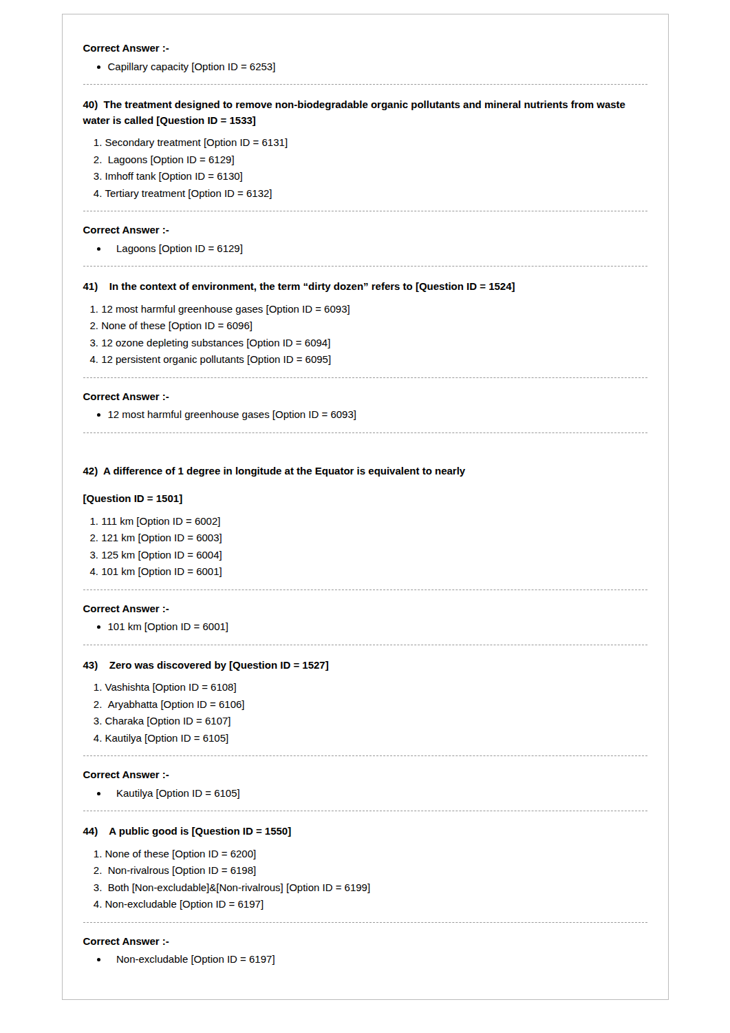Correct Answer :-
Capillary capacity [Option ID = 6253]
40) The treatment designed to remove non-biodegradable organic pollutants and mineral nutrients from waste water is called [Question ID = 1533]
Secondary treatment [Option ID = 6131]
Lagoons [Option ID = 6129]
Imhoff tank [Option ID = 6130]
Tertiary treatment [Option ID = 6132]
Correct Answer :-
Lagoons [Option ID = 6129]
41) In the context of environment, the term “dirty dozen” refers to [Question ID = 1524]
1. 12 most harmful greenhouse gases [Option ID = 6093]
2. None of these [Option ID = 6096]
3. 12 ozone depleting substances [Option ID = 6094]
4. 12 persistent organic pollutants [Option ID = 6095]
Correct Answer :-
12 most harmful greenhouse gases [Option ID = 6093]
42) A difference of 1 degree in longitude at the Equator is equivalent to nearly
[Question ID = 1501]
1. 111 km [Option ID = 6002]
2. 121 km [Option ID = 6003]
3. 125 km [Option ID = 6004]
4. 101 km [Option ID = 6001]
Correct Answer :-
101 km [Option ID = 6001]
43) Zero was discovered by [Question ID = 1527]
Vashishta [Option ID = 6108]
Aryabhatta [Option ID = 6106]
Charaka [Option ID = 6107]
Kautilya [Option ID = 6105]
Correct Answer :-
Kautilya [Option ID = 6105]
44) A public good is [Question ID = 1550]
None of these [Option ID = 6200]
Non-rivalrous [Option ID = 6198]
Both [Non-excludable]&[Non-rivalrous] [Option ID = 6199]
Non-excludable [Option ID = 6197]
Correct Answer :-
Non-excludable [Option ID = 6197]